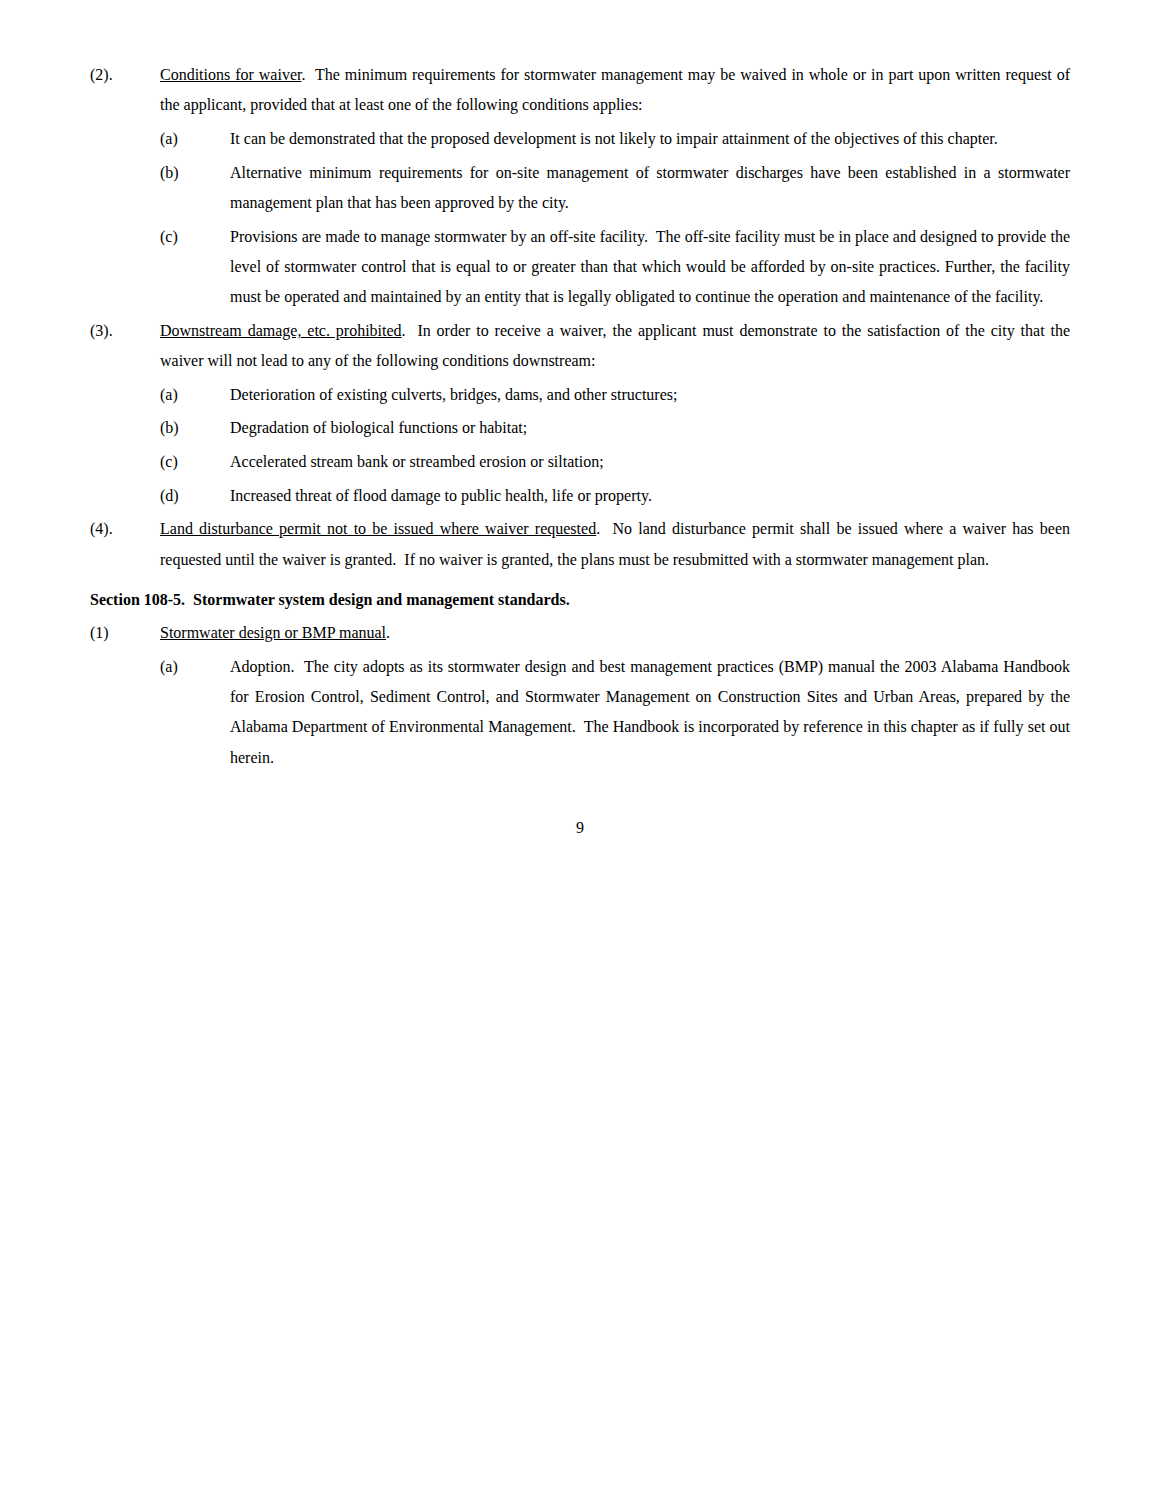(2).
Conditions for waiver. The minimum requirements for stormwater management may be waived in whole or in part upon written request of the applicant, provided that at least one of the following conditions applies:
(a)
It can be demonstrated that the proposed development is not likely to impair attainment of the objectives of this chapter.
(b)
Alternative minimum requirements for on-site management of stormwater discharges have been established in a stormwater management plan that has been approved by the city.
(c)
Provisions are made to manage stormwater by an off-site facility. The off-site facility must be in place and designed to provide the level of stormwater control that is equal to or greater than that which would be afforded by on-site practices. Further, the facility must be operated and maintained by an entity that is legally obligated to continue the operation and maintenance of the facility.
(3).
Downstream damage, etc. prohibited. In order to receive a waiver, the applicant must demonstrate to the satisfaction of the city that the waiver will not lead to any of the following conditions downstream:
(a)
Deterioration of existing culverts, bridges, dams, and other structures;
(b)
Degradation of biological functions or habitat;
(c)
Accelerated stream bank or streambed erosion or siltation;
(d)
Increased threat of flood damage to public health, life or property.
(4).
Land disturbance permit not to be issued where waiver requested. No land disturbance permit shall be issued where a waiver has been requested until the waiver is granted. If no waiver is granted, the plans must be resubmitted with a stormwater management plan.
Section 108-5. Stormwater system design and management standards.
(1)
Stormwater design or BMP manual.
(a)
Adoption. The city adopts as its stormwater design and best management practices (BMP) manual the 2003 Alabama Handbook for Erosion Control, Sediment Control, and Stormwater Management on Construction Sites and Urban Areas, prepared by the Alabama Department of Environmental Management. The Handbook is incorporated by reference in this chapter as if fully set out herein.
9